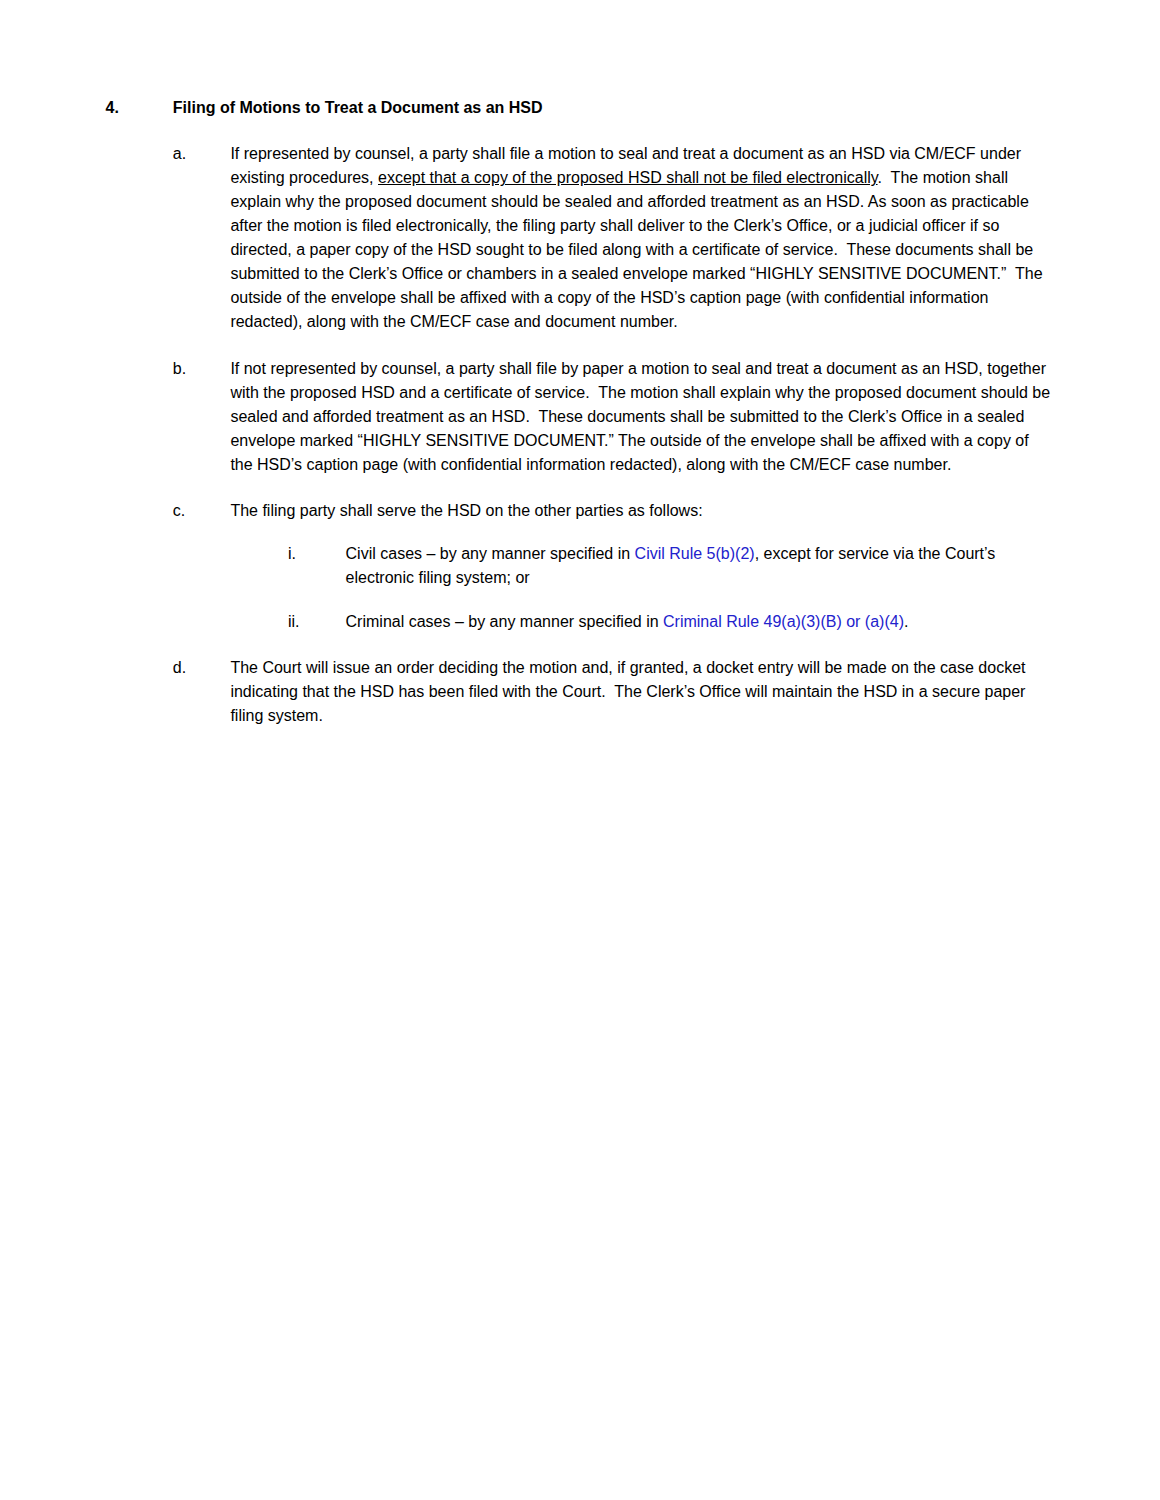4.
Filing of Motions to Treat a Document as an HSD
a.
If represented by counsel, a party shall file a motion to seal and treat a document as an HSD via CM/ECF under existing procedures, except that a copy of the proposed HSD shall not be filed electronically. The motion shall explain why the proposed document should be sealed and afforded treatment as an HSD. As soon as practicable after the motion is filed electronically, the filing party shall deliver to the Clerk’s Office, or a judicial officer if so directed, a paper copy of the HSD sought to be filed along with a certificate of service. These documents shall be submitted to the Clerk’s Office or chambers in a sealed envelope marked “HIGHLY SENSITIVE DOCUMENT.” The outside of the envelope shall be affixed with a copy of the HSD’s caption page (with confidential information redacted), along with the CM/ECF case and document number.
b.
If not represented by counsel, a party shall file by paper a motion to seal and treat a document as an HSD, together with the proposed HSD and a certificate of service. The motion shall explain why the proposed document should be sealed and afforded treatment as an HSD. These documents shall be submitted to the Clerk’s Office in a sealed envelope marked “HIGHLY SENSITIVE DOCUMENT.” The outside of the envelope shall be affixed with a copy of the HSD’s caption page (with confidential information redacted), along with the CM/ECF case number.
c.
The filing party shall serve the HSD on the other parties as follows:
i.
Civil cases – by any manner specified in Civil Rule 5(b)(2), except for service via the Court’s electronic filing system; or
ii.
Criminal cases – by any manner specified in Criminal Rule 49(a)(3)(B) or (a)(4).
d.
The Court will issue an order deciding the motion and, if granted, a docket entry will be made on the case docket indicating that the HSD has been filed with the Court. The Clerk’s Office will maintain the HSD in a secure paper filing system.